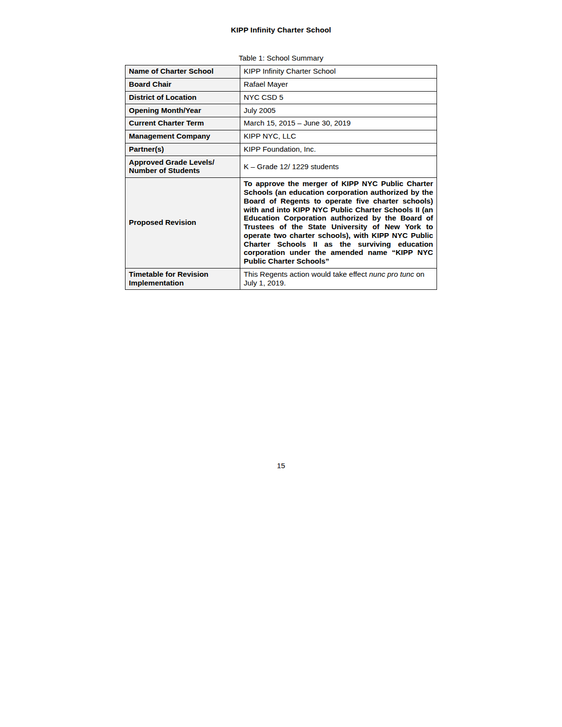KIPP Infinity Charter School
Table 1: School Summary
| Name of Charter School | KIPP Infinity Charter School |
| Board Chair | Rafael Mayer |
| District of Location | NYC CSD 5 |
| Opening Month/Year | July 2005 |
| Current Charter Term | March 15, 2015 – June 30, 2019 |
| Management Company | KIPP NYC, LLC |
| Partner(s) | KIPP Foundation, Inc. |
| Approved Grade Levels/ Number of Students | K – Grade 12/ 1229 students |
| Proposed Revision | To approve the merger of KIPP NYC Public Charter Schools (an education corporation authorized by the Board of Regents to operate five charter schools) with and into KIPP NYC Public Charter Schools II (an Education Corporation authorized by the Board of Trustees of the State University of New York to operate two charter schools), with KIPP NYC Public Charter Schools II as the surviving education corporation under the amended name “KIPP NYC Public Charter Schools” |
| Timetable for Revision Implementation | This Regents action would take effect nunc pro tunc on July 1, 2019. |
15